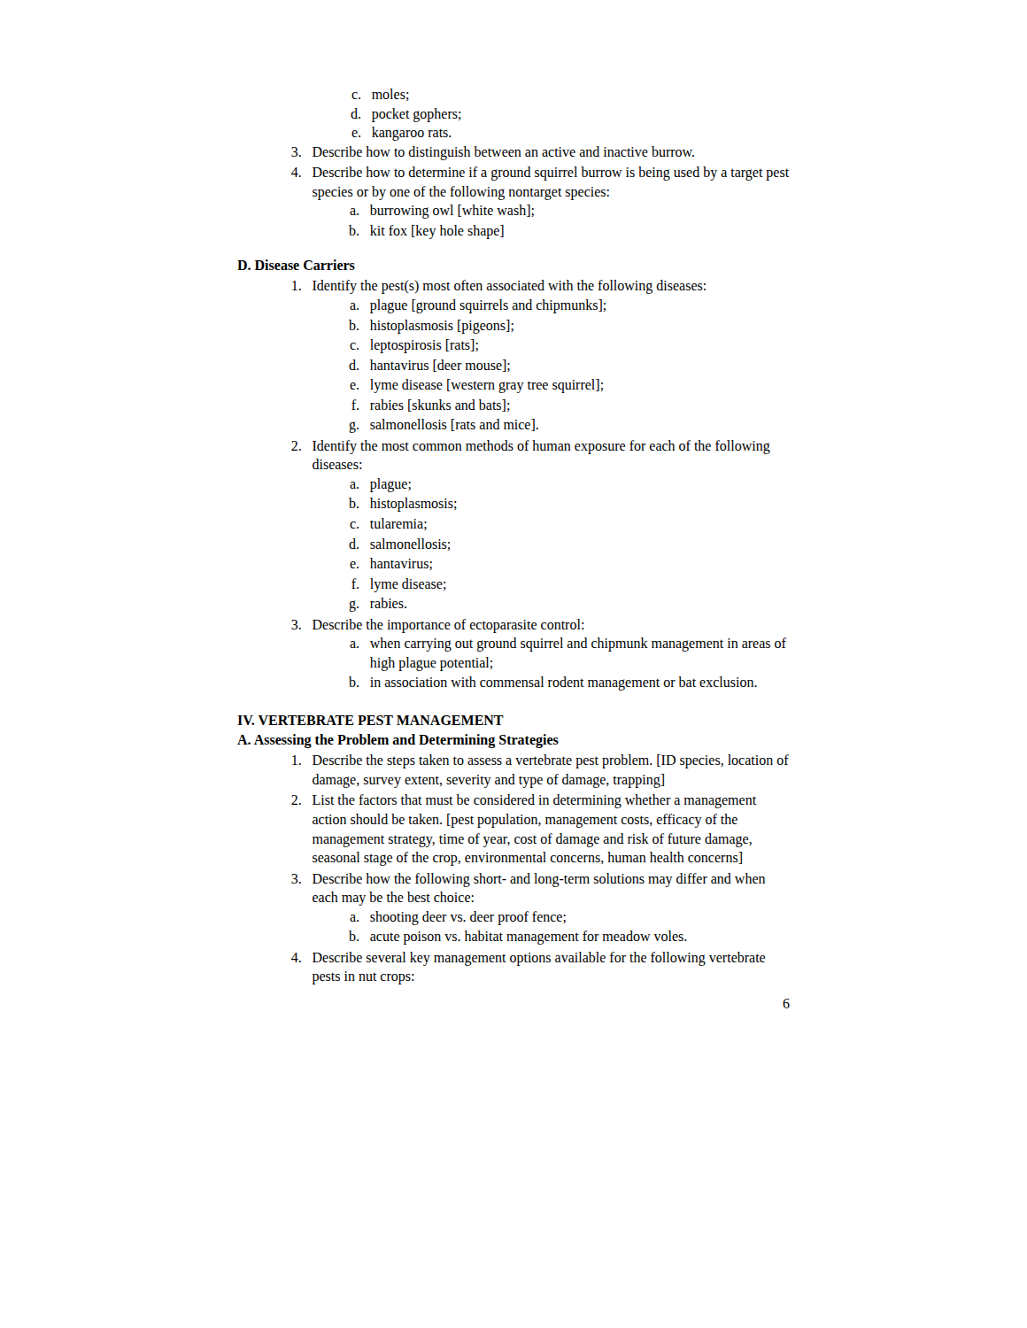moles;
pocket gophers;
kangaroo rats.
Describe how to distinguish between an active and inactive burrow.
Describe how to determine if a ground squirrel burrow is being used by a target pest species or by one of the following nontarget species:
burrowing owl [white wash];
kit fox [key hole shape]
D. Disease Carriers
Identify the pest(s) most often associated with the following diseases:
plague [ground squirrels and chipmunks];
histoplasmosis [pigeons];
leptospirosis [rats];
hantavirus [deer mouse];
lyme disease [western gray tree squirrel];
rabies [skunks and bats];
salmonellosis [rats and mice].
Identify the most common methods of human exposure for each of the following diseases:
plague;
histoplasmosis;
tularemia;
salmonellosis;
hantavirus;
lyme disease;
rabies.
Describe the importance of ectoparasite control:
when carrying out ground squirrel and chipmunk management in areas of high plague potential;
in association with commensal rodent management or bat exclusion.
IV. VERTEBRATE PEST MANAGEMENT
A. Assessing the Problem and Determining Strategies
Describe the steps taken to assess a vertebrate pest problem. [ID species, location of damage, survey extent, severity and type of damage, trapping]
List the factors that must be considered in determining whether a management action should be taken. [pest population, management costs, efficacy of the management strategy, time of year, cost of damage and risk of future damage, seasonal stage of the crop, environmental concerns, human health concerns]
Describe how the following short- and long-term solutions may differ and when each may be the best choice:
shooting deer vs. deer proof fence;
acute poison vs. habitat management for meadow voles.
Describe several key management options available for the following vertebrate pests in nut crops:
6